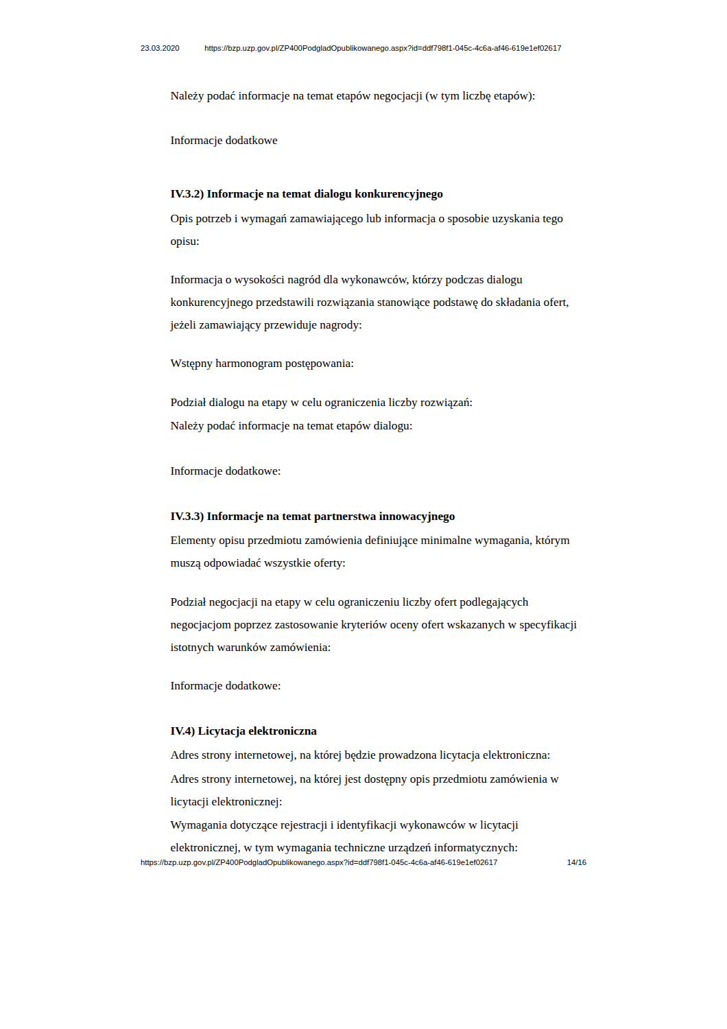23.03.2020 https://bzp.uzp.gov.pl/ZP400PodgladOpublikowanego.aspx?id=ddf798f1-045c-4c6a-af46-619e1ef02617
Należy podać informacje na temat etapów negocjacji (w tym liczbę etapów):
Informacje dodatkowe
IV.3.2) Informacje na temat dialogu konkurencyjnego
Opis potrzeb i wymagań zamawiającego lub informacja o sposobie uzyskania tego opisu:
Informacja o wysokości nagród dla wykonawców, którzy podczas dialogu konkurencyjnego przedstawili rozwiązania stanowiące podstawę do składania ofert, jeżeli zamawiający przewiduje nagrody:
Wstępny harmonogram postępowania:
Podział dialogu na etapy w celu ograniczenia liczby rozwiązań:
Należy podać informacje na temat etapów dialogu:
Informacje dodatkowe:
IV.3.3) Informacje na temat partnerstwa innowacyjnego
Elementy opisu przedmiotu zamówienia definiujące minimalne wymagania, którym muszą odpowiadać wszystkie oferty:
Podział negocjacji na etapy w celu ograniczeniu liczby ofert podlegających negocjacjom poprzez zastosowanie kryteriów oceny ofert wskazanych w specyfikacji istotnych warunków zamówienia:
Informacje dodatkowe:
IV.4) Licytacja elektroniczna
Adres strony internetowej, na której będzie prowadzona licytacja elektroniczna:
Adres strony internetowej, na której jest dostępny opis przedmiotu zamówienia w licytacji elektronicznej:
Wymagania dotyczące rejestracji i identyfikacji wykonawców w licytacji elektronicznej, w tym wymagania techniczne urządzeń informatycznych:
https://bzp.uzp.gov.pl/ZP400PodgladOpublikowanego.aspx?id=ddf798f1-045c-4c6a-af46-619e1ef02617 14/16